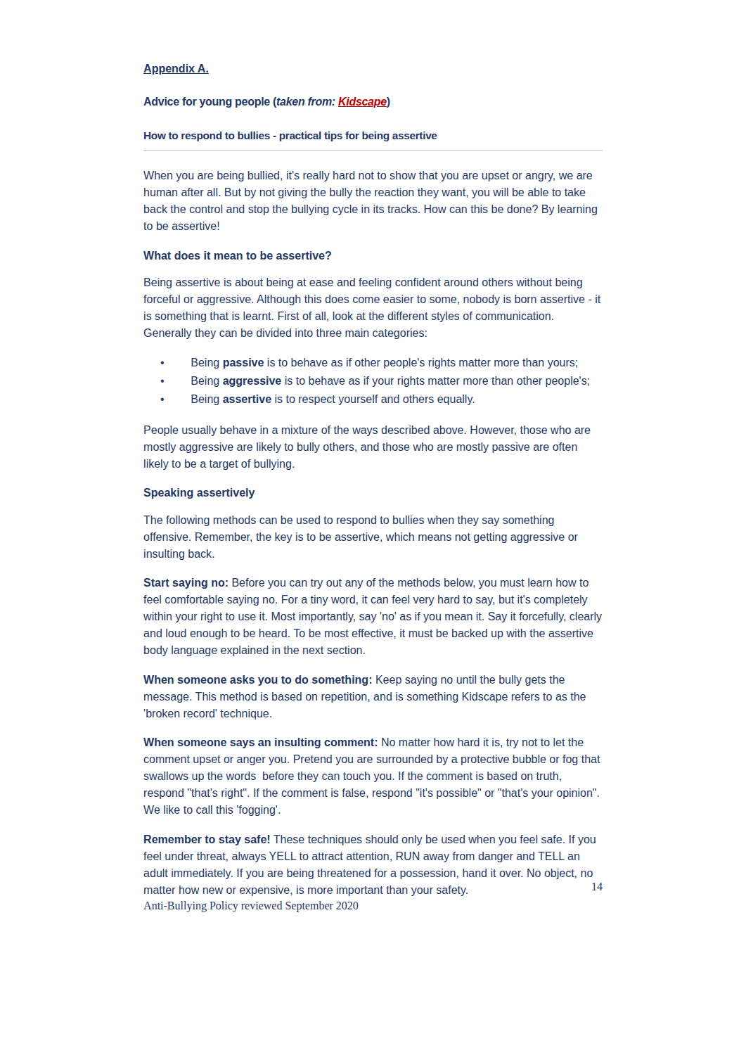Appendix A.
Advice for young people (taken from: Kidscape)
How to respond to bullies - practical tips for being assertive
When you are being bullied, it's really hard not to show that you are upset or angry, we are human after all. But by not giving the bully the reaction they want, you will be able to take back the control and stop the bullying cycle in its tracks. How can this be done? By learning to be assertive!
What does it mean to be assertive?
Being assertive is about being at ease and feeling confident around others without being forceful or aggressive. Although this does come easier to some, nobody is born assertive - it is something that is learnt. First of all, look at the different styles of communication. Generally they can be divided into three main categories:
Being passive is to behave as if other people's rights matter more than yours;
Being aggressive is to behave as if your rights matter more than other people's;
Being assertive is to respect yourself and others equally.
People usually behave in a mixture of the ways described above. However, those who are mostly aggressive are likely to bully others, and those who are mostly passive are often likely to be a target of bullying.
Speaking assertively
The following methods can be used to respond to bullies when they say something offensive. Remember, the key is to be assertive, which means not getting aggressive or insulting back.
Start saying no: Before you can try out any of the methods below, you must learn how to feel comfortable saying no. For a tiny word, it can feel very hard to say, but it's completely within your right to use it. Most importantly, say 'no' as if you mean it. Say it forcefully, clearly and loud enough to be heard. To be most effective, it must be backed up with the assertive body language explained in the next section.
When someone asks you to do something: Keep saying no until the bully gets the message. This method is based on repetition, and is something Kidscape refers to as the 'broken record' technique.
When someone says an insulting comment: No matter how hard it is, try not to let the comment upset or anger you. Pretend you are surrounded by a protective bubble or fog that swallows up the words before they can touch you. If the comment is based on truth, respond "that's right". If the comment is false, respond "it's possible" or "that's your opinion". We like to call this 'fogging'.
Remember to stay safe! These techniques should only be used when you feel safe. If you feel under threat, always YELL to attract attention, RUN away from danger and TELL an adult immediately. If you are being threatened for a possession, hand it over. No object, no matter how new or expensive, is more important than your safety.
14
Anti-Bullying Policy reviewed September 2020